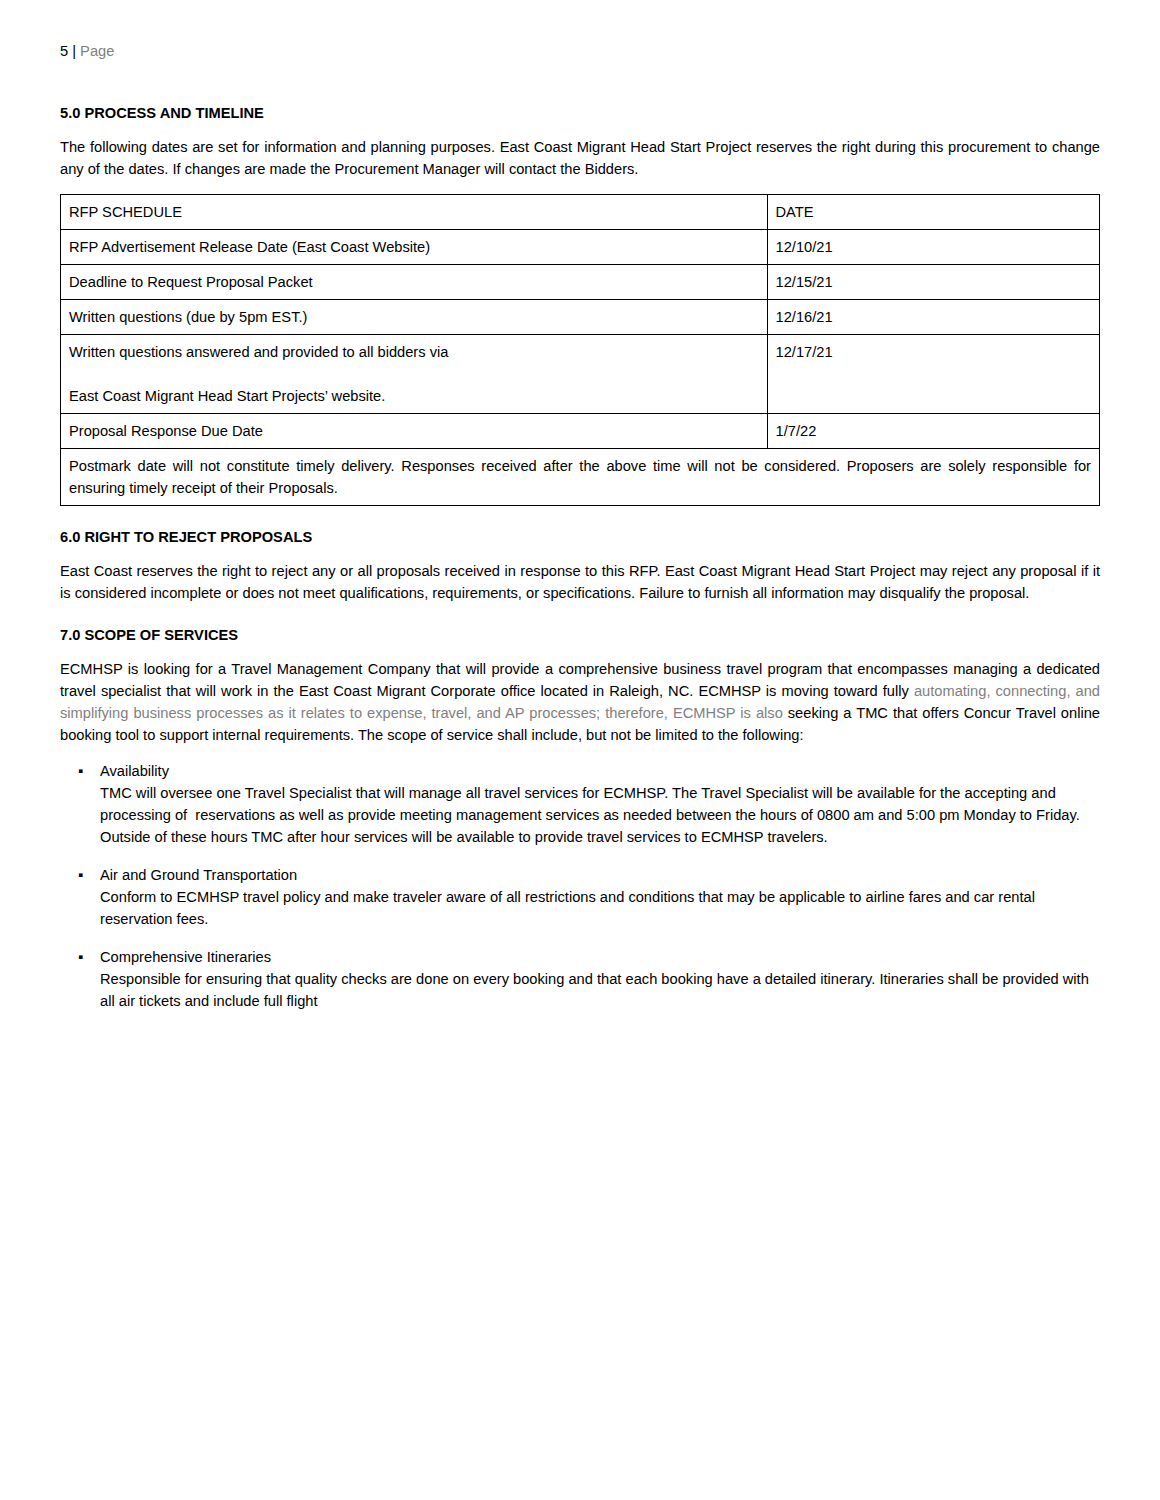5 | Page
5.0 PROCESS AND TIMELINE
The following dates are set for information and planning purposes. East Coast Migrant Head Start Project reserves the right during this procurement to change any of the dates. If changes are made the Procurement Manager will contact the Bidders.
| RFP SCHEDULE | DATE |
| RFP Advertisement Release Date (East Coast Website) | 12/10/21 |
| Deadline to Request Proposal Packet | 12/15/21 |
| Written questions (due by 5pm EST.) | 12/16/21 |
| Written questions answered and provided to all bidders via East Coast Migrant Head Start Projects’ website. | 12/17/21 |
| Proposal Response Due Date | 1/7/22 |
| Postmark date will not constitute timely delivery. Responses received after the above time will not be considered. Proposers are solely responsible for ensuring timely receipt of their Proposals. |
6.0 RIGHT TO REJECT PROPOSALS
East Coast reserves the right to reject any or all proposals received in response to this RFP. East Coast Migrant Head Start Project may reject any proposal if it is considered incomplete or does not meet qualifications, requirements, or specifications. Failure to furnish all information may disqualify the proposal.
7.0 SCOPE OF SERVICES
ECMHSP is looking for a Travel Management Company that will provide a comprehensive business travel program that encompasses managing a dedicated travel specialist that will work in the East Coast Migrant Corporate office located in Raleigh, NC. ECMHSP is moving toward fully automating, connecting, and simplifying business processes as it relates to expense, travel, and AP processes; therefore, ECMHSP is also seeking a TMC that offers Concur Travel online booking tool to support internal requirements. The scope of service shall include, but not be limited to the following:
Availability TMC will oversee one Travel Specialist that will manage all travel services for ECMHSP. The Travel Specialist will be available for the accepting and processing of reservations as well as provide meeting management services as needed between the hours of 0800 am and 5:00 pm Monday to Friday. Outside of these hours TMC after hour services will be available to provide travel services to ECMHSP travelers.
Air and Ground Transportation Conform to ECMHSP travel policy and make traveler aware of all restrictions and conditions that may be applicable to airline fares and car rental reservation fees.
Comprehensive Itineraries Responsible for ensuring that quality checks are done on every booking and that each booking have a detailed itinerary. Itineraries shall be provided with all air tickets and include full flight